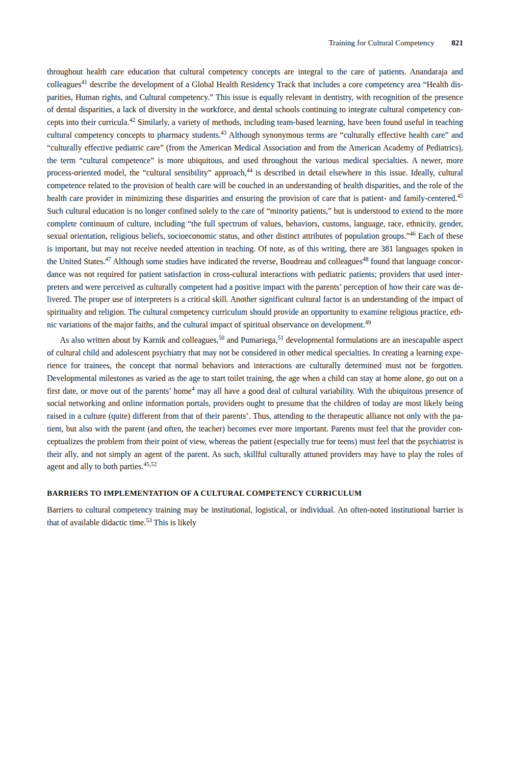Training for Cultural Competency 821
throughout health care education that cultural competency concepts are integral to the care of patients. Anandaraja and colleagues41 describe the development of a Global Health Residency Track that includes a core competency area “Health disparities, Human rights, and Cultural competency.” This issue is equally relevant in dentistry, with recognition of the presence of dental disparities, a lack of diversity in the workforce, and dental schools continuing to integrate cultural competency concepts into their curricula.42 Similarly, a variety of methods, including team-based learning, have been found useful in teaching cultural competency concepts to pharmacy students.43 Although synonymous terms are “culturally effective health care” and “culturally effective pediatric care” (from the American Medical Association and from the American Academy of Pediatrics), the term “cultural competence” is more ubiquitous, and used throughout the various medical specialties. A newer, more process-oriented model, the “cultural sensibility” approach,44 is described in detail elsewhere in this issue. Ideally, cultural competence related to the provision of health care will be couched in an understanding of health disparities, and the role of the health care provider in minimizing these disparities and ensuring the provision of care that is patient- and family-centered.45 Such cultural education is no longer confined solely to the care of “minority patients,” but is understood to extend to the more complete continuum of culture, including “the full spectrum of values, behaviors, customs, language, race, ethnicity, gender, sexual orientation, religious beliefs, socioeconomic status, and other distinct attributes of population groups.”46 Each of these is important, but may not receive needed attention in teaching. Of note, as of this writing, there are 381 languages spoken in the United States.47 Although some studies have indicated the reverse, Boudreau and colleagues48 found that language concordance was not required for patient satisfaction in cross-cultural interactions with pediatric patients; providers that used interpreters and were perceived as culturally competent had a positive impact with the parents’ perception of how their care was delivered. The proper use of interpreters is a critical skill. Another significant cultural factor is an understanding of the impact of spirituality and religion. The cultural competency curriculum should provide an opportunity to examine religious practice, ethnic variations of the major faiths, and the cultural impact of spiritual observance on development.49
As also written about by Karnik and colleagues,50 and Pumariega,51 developmental formulations are an inescapable aspect of cultural child and adolescent psychiatry that may not be considered in other medical specialties. In creating a learning experience for trainees, the concept that normal behaviors and interactions are culturally determined must not be forgotten. Developmental milestones as varied as the age to start toilet training, the age when a child can stay at home alone, go out on a first date, or move out of the parents’ home4 may all have a good deal of cultural variability. With the ubiquitous presence of social networking and online information portals, providers ought to presume that the children of today are most likely being raised in a culture (quite) different from that of their parents’. Thus, attending to the therapeutic alliance not only with the patient, but also with the parent (and often, the teacher) becomes ever more important. Parents must feel that the provider conceptualizes the problem from their point of view, whereas the patient (especially true for teens) must feel that the psychiatrist is their ally, and not simply an agent of the parent. As such, skillful culturally attuned providers may have to play the roles of agent and ally to both parties.45,52
Barriers to Implementation of a Cultural Competency Curriculum
Barriers to cultural competency training may be institutional, logistical, or individual. An often-noted institutional barrier is that of available didactic time.53 This is likely